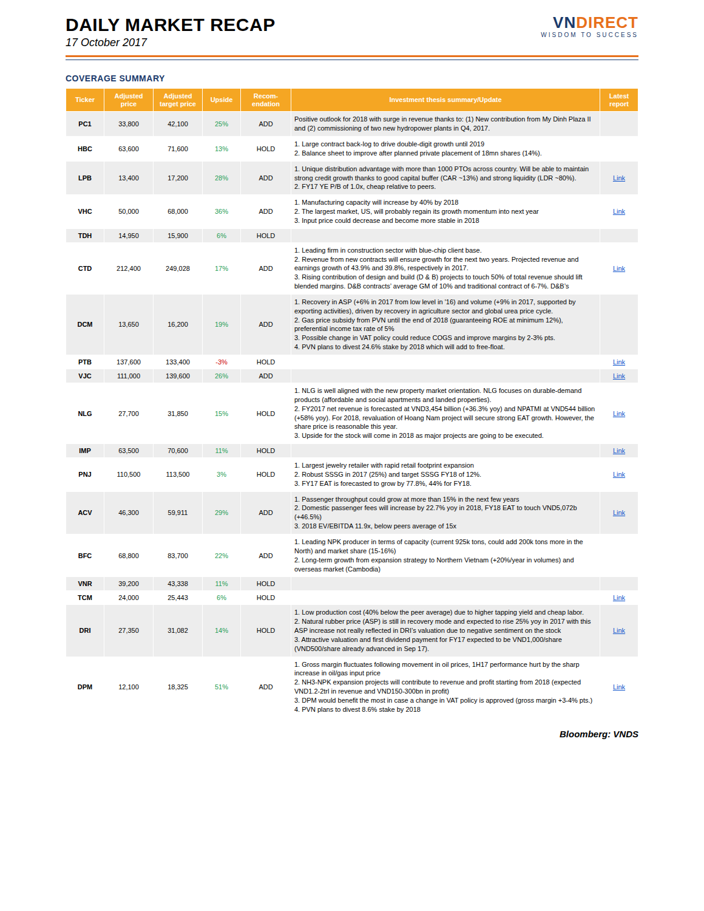DAILY MARKET RECAP
17 October 2017
VN DIRECT
WISDOM TO SUCCESS
COVERAGE SUMMARY
| Ticker | Adjusted price | Adjusted target price | Upside | Recom- endation | Investment thesis summary/Update | Latest report |
| --- | --- | --- | --- | --- | --- | --- |
| PC1 | 33,800 | 42,100 | 25% | ADD | Positive outlook for 2018 with surge in revenue thanks to: (1) New contribution from My Dinh Plaza II and (2) commissioning of two new hydropower plants in Q4, 2017. | |
| HBC | 63,600 | 71,600 | 13% | HOLD | 1. Large contract back-log to drive double-digit growth until 2019 2. Balance sheet to improve after planned private placement of 18mn shares (14%). | |
| LPB | 13,400 | 17,200 | 28% | ADD | 1. Unique distribution advantage with more than 1000 PTOs across country. Will be able to maintain strong credit growth thanks to good capital buffer (CAR ~13%) and strong liquidity (LDR ~80%). 2. FY17 YE P/B of 1.0x, cheap relative to peers. | Link |
| VHC | 50,000 | 68,000 | 36% | ADD | 1. Manufacturing capacity will increase by 40% by 2018 2. The largest market, US, will probably regain its growth momentum into next year 3. Input price could decrease and become more stable in 2018 | Link |
| TDH | 14,950 | 15,900 | 6% | HOLD | | |
| CTD | 212,400 | 249,028 | 17% | ADD | 1. Leading firm in construction sector with blue-chip client base. 2. Revenue from new contracts will ensure growth for the next two years. Projected revenue and earnings growth of 43.9% and 39.8%, respectively in 2017. 3. Rising contribution of design and build (D & B) projects to touch 50% of total revenue should lift blended margins. D&B contracts’ average GM of 10% and traditional contract of 6-7%. D&B’s | Link |
| DCM | 13,650 | 16,200 | 19% | ADD | 1. Recovery in ASP (+6% in 2017 from low level in '16) and volume (+9% in 2017, supported by exporting activities), driven by recovery in agriculture sector and global urea price cycle. 2. Gas price subsidy from PVN until the end of 2018 (guaranteeing ROE at minimum 12%), preferential income tax rate of 5% 3. Possible change in VAT policy could reduce COGS and improve margins by 2-3% pts. 4. PVN plans to divest 24.6% stake by 2018 which will add to free-float. | |
| PTB | 137,600 | 133,400 | -3% | HOLD | | Link |
| VJC | 111,000 | 139,600 | 26% | ADD | | Link |
| NLG | 27,700 | 31,850 | 15% | HOLD | 1. NLG is well aligned with the new property market orientation. NLG focuses on durable-demand products (affordable and social apartments and landed properties). 2. FY2017 net revenue is forecasted at VND3,454 billion (+36.3% yoy) and NPATMI at VND544 billion (+58% yoy). For 2018, revaluation of Hoang Nam project will secure strong EAT growth. However, the share price is reasonable this year. 3. Upside for the stock will come in 2018 as major projects are going to be executed. | Link |
| IMP | 63,500 | 70,600 | 11% | HOLD | | Link |
| PNJ | 110,500 | 113,500 | 3% | HOLD | 1. Largest jewelry retailer with rapid retail footprint expansion 2. Robust SSSG in 2017 (25%) and target SSSG FY18 of 12%. 3. FY17 EAT is forecasted to grow by 77.8%, 44% for FY18. | Link |
| ACV | 46,300 | 59,911 | 29% | ADD | 1. Passenger throughput could grow at more than 15% in the next few years 2. Domestic passenger fees will increase by 22.7% yoy in 2018, FY18 EAT to touch VND5,072b (+46.5%) 3. 2018 EV/EBITDA 11.9x, below peers average of 15x | Link |
| BFC | 68,800 | 83,700 | 22% | ADD | 1. Leading NPK producer in terms of capacity (current 925k tons, could add 200k tons more in the North) and market share (15-16%) 2. Long-term growth from expansion strategy to Northern Vietnam (+20%/year in volumes) and overseas market (Cambodia) | |
| VNR | 39,200 | 43,338 | 11% | HOLD | | |
| TCM | 24,000 | 25,443 | 6% | HOLD | | Link |
| DRI | 27,350 | 31,082 | 14% | HOLD | 1. Low production cost (40% below the peer average) due to higher tapping yield and cheap labor. 2. Natural rubber price (ASP) is still in recovery mode and expected to rise 25% yoy in 2017 with this ASP increase not really reflected in DRI’s valuation due to negative sentiment on the stock 3. Attractive valuation and first dividend payment for FY17 expected to be VND1,000/share (VND500/share already advanced in Sep 17). | Link |
| DPM | 12,100 | 18,325 | 51% | ADD | 1. Gross margin fluctuates following movement in oil prices, 1H17 performance hurt by the sharp increase in oil/gas input price 2. NH3-NPK expansion projects will contribute to revenue and profit starting from 2018 (expected VND1.2-2trl in revenue and VND150-300bn in profit) 3. DPM would benefit the most in case a change in VAT policy is approved (gross margin +3-4% pts.) 4. PVN plans to divest 8.6% stake by 2018 | Link |
Bloomberg: VNDS